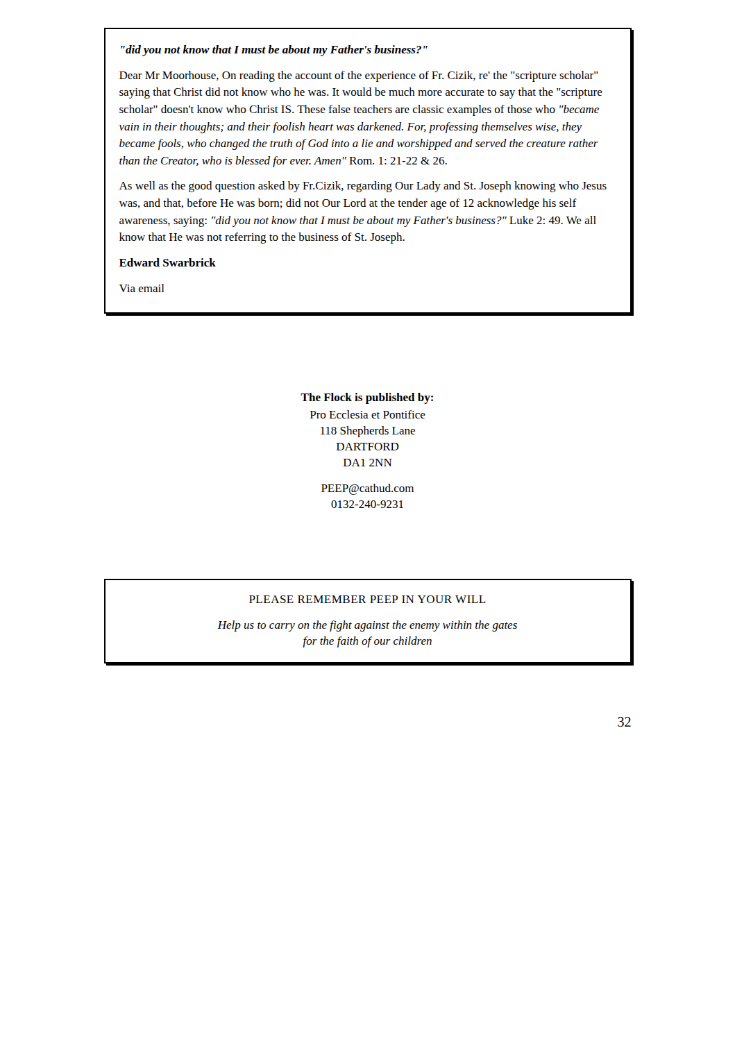"did you not know that I must be about my Father's business?"
Dear Mr Moorhouse, On reading the account of the experience of Fr. Cizik, re' the "scripture scholar" saying that Christ did not know who he was. It would be much more accurate to say that the "scripture scholar" doesn't know who Christ IS. These false teachers are classic examples of those who "became vain in their thoughts; and their foolish heart was darkened. For, professing themselves wise, they became fools, who changed the truth of God into a lie and worshipped and served the creature rather than the Creator, who is blessed for ever. Amen" Rom. 1: 21-22 & 26.
As well as the good question asked by Fr.Cizik, regarding Our Lady and St. Joseph knowing who Jesus was, and that, before He was born; did not Our Lord at the tender age of 12 acknowledge his self awareness, saying: "did you not know that I must be about my Father's business?" Luke 2: 49. We all know that He was not referring to the business of St. Joseph.
Edward Swarbrick
Via email
The Flock is published by:
Pro Ecclesia et Pontifice
118 Shepherds Lane
DARTFORD
DA1 2NN
PEEP@cathud.com
0132-240-9231
PLEASE REMEMBER PEEP IN YOUR WILL
Help us to carry on the fight against the enemy within the gates
for the faith of our children
32